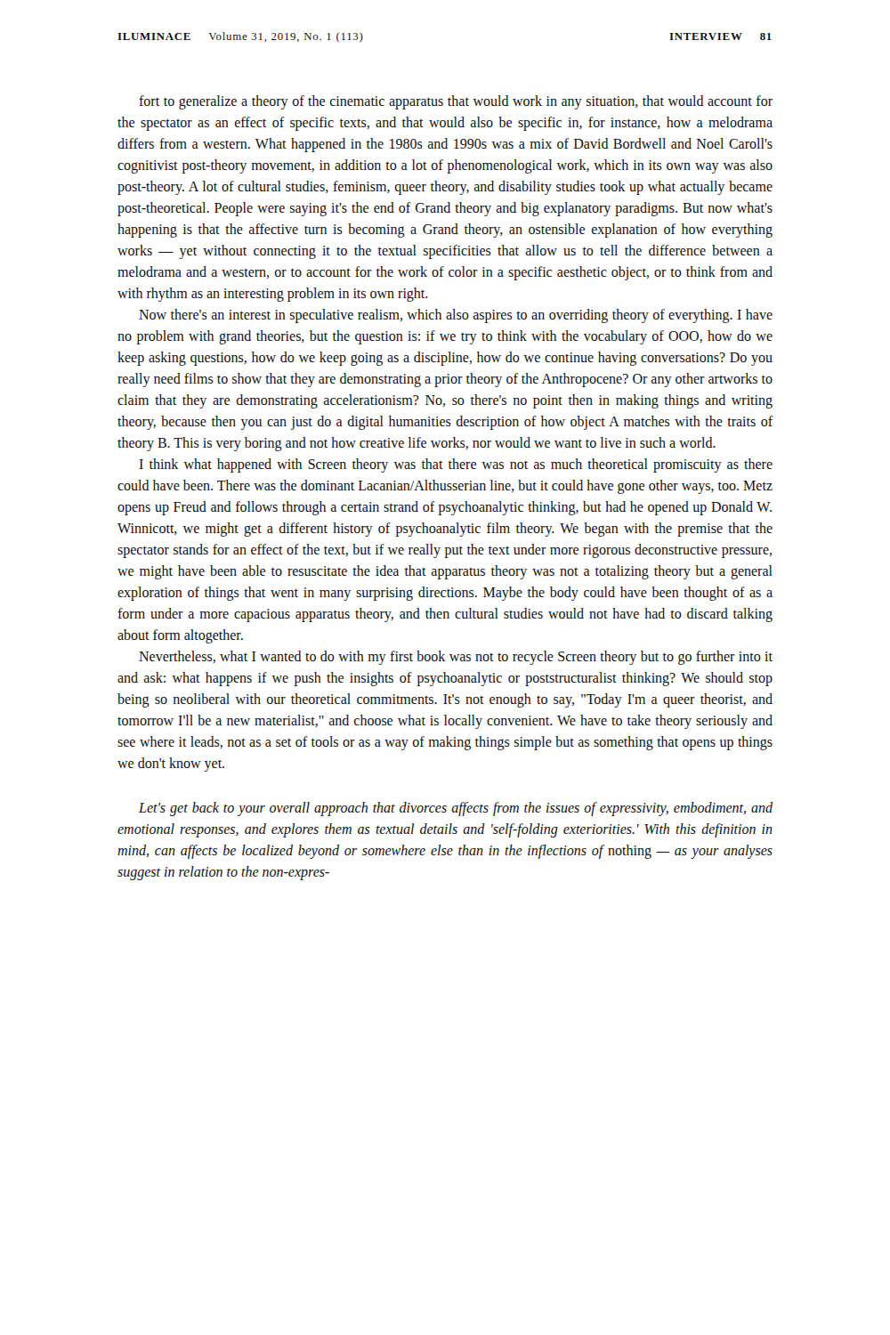Iluminace Volume 31, 2019, No. 1 (113) Interview 81
fort to generalize a theory of the cinematic apparatus that would work in any situation, that would account for the spectator as an effect of specific texts, and that would also be specific in, for instance, how a melodrama differs from a western. What happened in the 1980s and 1990s was a mix of David Bordwell and Noel Caroll's cognitivist post-theory movement, in addition to a lot of phenomenological work, which in its own way was also post-theory. A lot of cultural studies, feminism, queer theory, and disability studies took up what actually became post-theoretical. People were saying it's the end of Grand theory and big explanatory paradigms. But now what's happening is that the affective turn is becoming a Grand theory, an ostensible explanation of how everything works — yet without connecting it to the textual specificities that allow us to tell the difference between a melodrama and a western, or to account for the work of color in a specific aesthetic object, or to think from and with rhythm as an interesting problem in its own right.
Now there's an interest in speculative realism, which also aspires to an overriding theory of everything. I have no problem with grand theories, but the question is: if we try to think with the vocabulary of OOO, how do we keep asking questions, how do we keep going as a discipline, how do we continue having conversations? Do you really need films to show that they are demonstrating a prior theory of the Anthropocene? Or any other artworks to claim that they are demonstrating accelerationism? No, so there's no point then in making things and writing theory, because then you can just do a digital humanities description of how object A matches with the traits of theory B. This is very boring and not how creative life works, nor would we want to live in such a world.
I think what happened with Screen theory was that there was not as much theoretical promiscuity as there could have been. There was the dominant Lacanian/Althusserian line, but it could have gone other ways, too. Metz opens up Freud and follows through a certain strand of psychoanalytic thinking, but had he opened up Donald W. Winnicott, we might get a different history of psychoanalytic film theory. We began with the premise that the spectator stands for an effect of the text, but if we really put the text under more rigorous deconstructive pressure, we might have been able to resuscitate the idea that apparatus theory was not a totalizing theory but a general exploration of things that went in many surprising directions. Maybe the body could have been thought of as a form under a more capacious apparatus theory, and then cultural studies would not have had to discard talking about form altogether.
Nevertheless, what I wanted to do with my first book was not to recycle Screen theory but to go further into it and ask: what happens if we push the insights of psychoanalytic or poststructuralist thinking? We should stop being so neoliberal with our theoretical commitments. It's not enough to say, "Today I'm a queer theorist, and tomorrow I'll be a new materialist," and choose what is locally convenient. We have to take theory seriously and see where it leads, not as a set of tools or as a way of making things simple but as something that opens up things we don't know yet.
Let's get back to your overall approach that divorces affects from the issues of expressivity, embodiment, and emotional responses, and explores them as textual details and 'self-folding exteriorities.' With this definition in mind, can affects be localized beyond or somewhere else than in the inflections of nothing — as your analyses suggest in relation to the non-expres-